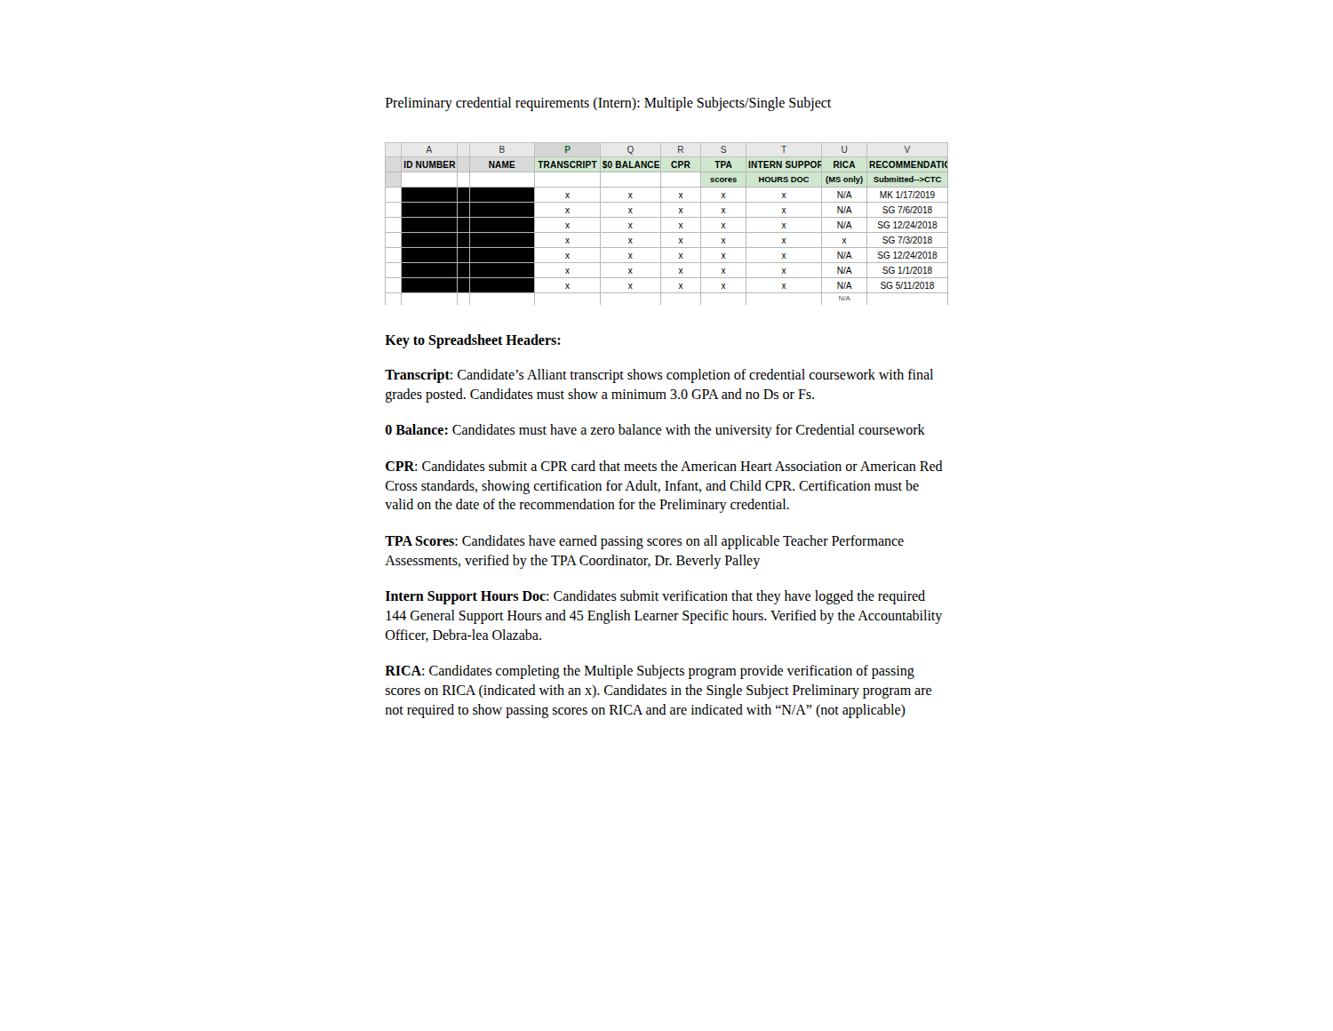Preliminary credential requirements (Intern): Multiple Subjects/Single Subject
| | A | | B | P | Q | R | S | T | U | V |
| | ID NUMBER | | NAME | TRANSCRIPT | $0 BALANCE | CPR | TPA | INTERN SUPPORT | RICA | RECOMMENDATION |
| | | | | | | | scores | HOURS DOC | (MS only) | Submitted-->CTC |
| | | | | x | x | x | x | x | N/A | MK 1/17/2019 |
| | | | | x | x | x | x | x | N/A | SG 7/6/2018 |
| | | | | x | x | x | x | x | N/A | SG 12/24/2018 |
| | | | | x | x | x | x | x | x | SG 7/3/2018 |
| | | | | x | x | x | x | x | N/A | SG 12/24/2018 |
| | | | | x | x | x | x | x | N/A | SG 1/1/2018 |
| | 654567 | | | x | x | x | x | x | N/A | SG 5/11/2018 |
| | | | | | | | | | N/A | |
Key to Spreadsheet Headers:
Transcript: Candidate’s Alliant transcript shows completion of credential coursework with final grades posted. Candidates must show a minimum 3.0 GPA and no Ds or Fs.
0 Balance: Candidates must have a zero balance with the university for Credential coursework
CPR: Candidates submit a CPR card that meets the American Heart Association or American Red Cross standards, showing certification for Adult, Infant, and Child CPR. Certification must be valid on the date of the recommendation for the Preliminary credential.
TPA Scores: Candidates have earned passing scores on all applicable Teacher Performance Assessments, verified by the TPA Coordinator, Dr. Beverly Palley
Intern Support Hours Doc: Candidates submit verification that they have logged the required 144 General Support Hours and 45 English Learner Specific hours. Verified by the Accountability Officer, Debra-lea Olazaba.
RICA: Candidates completing the Multiple Subjects program provide verification of passing scores on RICA (indicated with an x). Candidates in the Single Subject Preliminary program are not required to show passing scores on RICA and are indicated with “N/A” (not applicable)